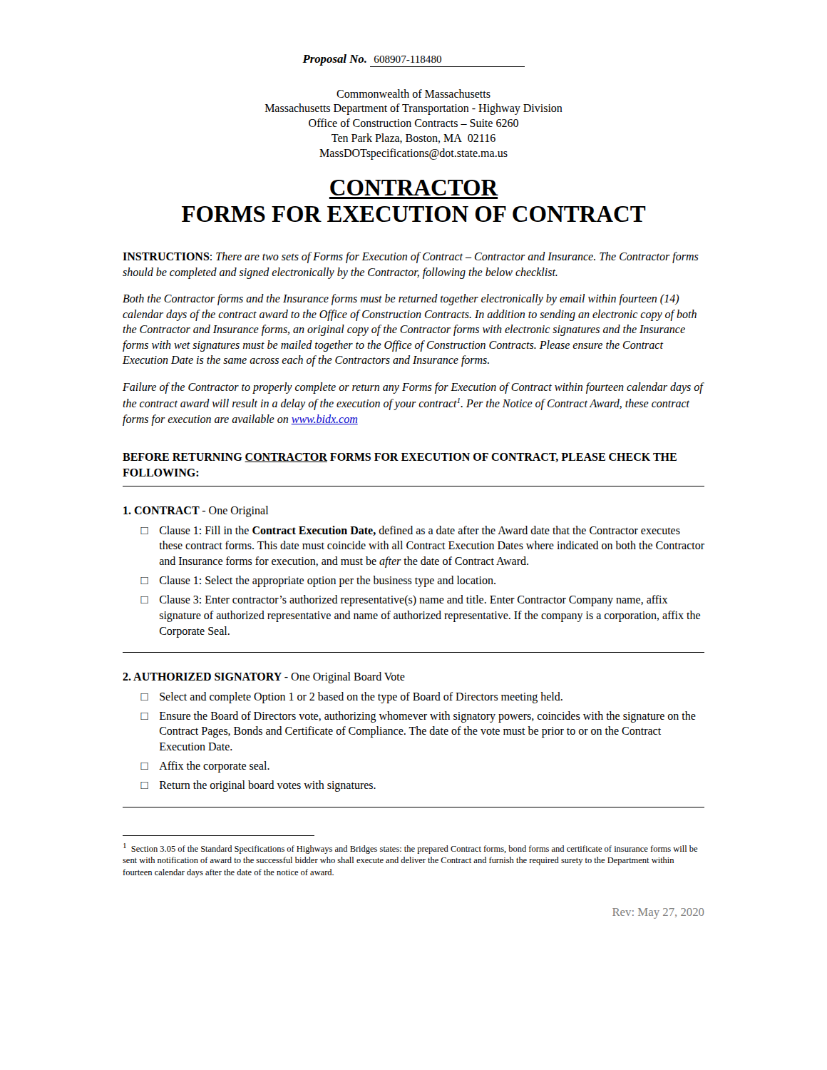Proposal No. 608907-118480
Commonwealth of Massachusetts
Massachusetts Department of Transportation - Highway Division
Office of Construction Contracts – Suite 6260
Ten Park Plaza, Boston, MA 02116
MassDOTspecifications@dot.state.ma.us
CONTRACTOR FORMS FOR EXECUTION OF CONTRACT
INSTRUCTIONS: There are two sets of Forms for Execution of Contract – Contractor and Insurance. The Contractor forms should be completed and signed electronically by the Contractor, following the below checklist.
Both the Contractor forms and the Insurance forms must be returned together electronically by email within fourteen (14) calendar days of the contract award to the Office of Construction Contracts. In addition to sending an electronic copy of both the Contractor and Insurance forms, an original copy of the Contractor forms with electronic signatures and the Insurance forms with wet signatures must be mailed together to the Office of Construction Contracts. Please ensure the Contract Execution Date is the same across each of the Contractors and Insurance forms.
Failure of the Contractor to properly complete or return any Forms for Execution of Contract within fourteen calendar days of the contract award will result in a delay of the execution of your contract1. Per the Notice of Contract Award, these contract forms for execution are available on www.bidx.com
BEFORE RETURNING CONTRACTOR FORMS FOR EXECUTION OF CONTRACT, PLEASE CHECK THE FOLLOWING:
1. CONTRACT - One Original
Clause 1: Fill in the Contract Execution Date, defined as a date after the Award date that the Contractor executes these contract forms. This date must coincide with all Contract Execution Dates where indicated on both the Contractor and Insurance forms for execution, and must be after the date of Contract Award.
Clause 1: Select the appropriate option per the business type and location.
Clause 3: Enter contractor’s authorized representative(s) name and title. Enter Contractor Company name, affix signature of authorized representative and name of authorized representative. If the company is a corporation, affix the Corporate Seal.
2. AUTHORIZED SIGNATORY - One Original Board Vote
Select and complete Option 1 or 2 based on the type of Board of Directors meeting held.
Ensure the Board of Directors vote, authorizing whomever with signatory powers, coincides with the signature on the Contract Pages, Bonds and Certificate of Compliance. The date of the vote must be prior to or on the Contract Execution Date.
Affix the corporate seal.
Return the original board votes with signatures.
1 Section 3.05 of the Standard Specifications of Highways and Bridges states: the prepared Contract forms, bond forms and certificate of insurance forms will be sent with notification of award to the successful bidder who shall execute and deliver the Contract and furnish the required surety to the Department within fourteen calendar days after the date of the notice of award.
Rev: May 27, 2020